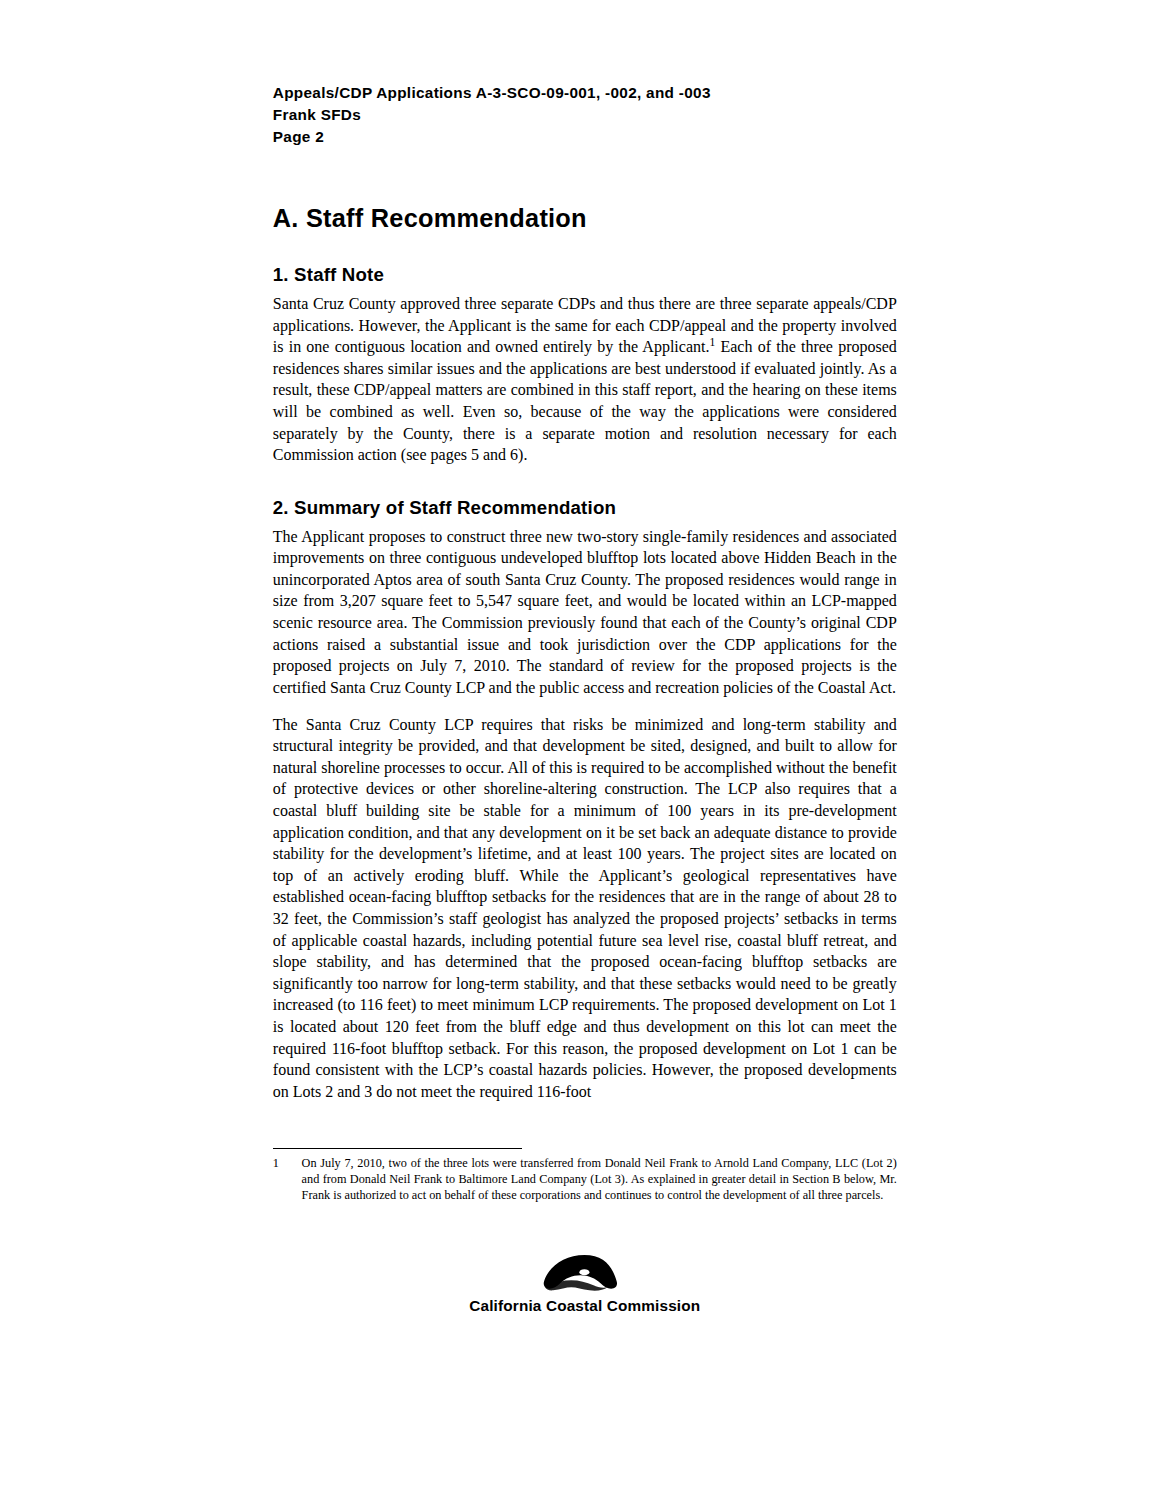Appeals/CDP Applications A-3-SCO-09-001, -002, and -003
Frank SFDs
Page 2
A. Staff Recommendation
1. Staff Note
Santa Cruz County approved three separate CDPs and thus there are three separate appeals/CDP applications. However, the Applicant is the same for each CDP/appeal and the property involved is in one contiguous location and owned entirely by the Applicant.1 Each of the three proposed residences shares similar issues and the applications are best understood if evaluated jointly. As a result, these CDP/appeal matters are combined in this staff report, and the hearing on these items will be combined as well. Even so, because of the way the applications were considered separately by the County, there is a separate motion and resolution necessary for each Commission action (see pages 5 and 6).
2. Summary of Staff Recommendation
The Applicant proposes to construct three new two-story single-family residences and associated improvements on three contiguous undeveloped blufftop lots located above Hidden Beach in the unincorporated Aptos area of south Santa Cruz County. The proposed residences would range in size from 3,207 square feet to 5,547 square feet, and would be located within an LCP-mapped scenic resource area. The Commission previously found that each of the County’s original CDP actions raised a substantial issue and took jurisdiction over the CDP applications for the proposed projects on July 7, 2010. The standard of review for the proposed projects is the certified Santa Cruz County LCP and the public access and recreation policies of the Coastal Act.
The Santa Cruz County LCP requires that risks be minimized and long-term stability and structural integrity be provided, and that development be sited, designed, and built to allow for natural shoreline processes to occur. All of this is required to be accomplished without the benefit of protective devices or other shoreline-altering construction. The LCP also requires that a coastal bluff building site be stable for a minimum of 100 years in its pre-development application condition, and that any development on it be set back an adequate distance to provide stability for the development’s lifetime, and at least 100 years. The project sites are located on top of an actively eroding bluff. While the Applicant’s geological representatives have established ocean-facing blufftop setbacks for the residences that are in the range of about 28 to 32 feet, the Commission’s staff geologist has analyzed the proposed projects’ setbacks in terms of applicable coastal hazards, including potential future sea level rise, coastal bluff retreat, and slope stability, and has determined that the proposed ocean-facing blufftop setbacks are significantly too narrow for long-term stability, and that these setbacks would need to be greatly increased (to 116 feet) to meet minimum LCP requirements. The proposed development on Lot 1 is located about 120 feet from the bluff edge and thus development on this lot can meet the required 116-foot blufftop setback. For this reason, the proposed development on Lot 1 can be found consistent with the LCP’s coastal hazards policies. However, the proposed developments on Lots 2 and 3 do not meet the required 116-foot
1
On July 7, 2010, two of the three lots were transferred from Donald Neil Frank to Arnold Land Company, LLC (Lot 2) and from Donald Neil Frank to Baltimore Land Company (Lot 3). As explained in greater detail in Section B below, Mr. Frank is authorized to act on behalf of these corporations and continues to control the development of all three parcels.
California Coastal Commission